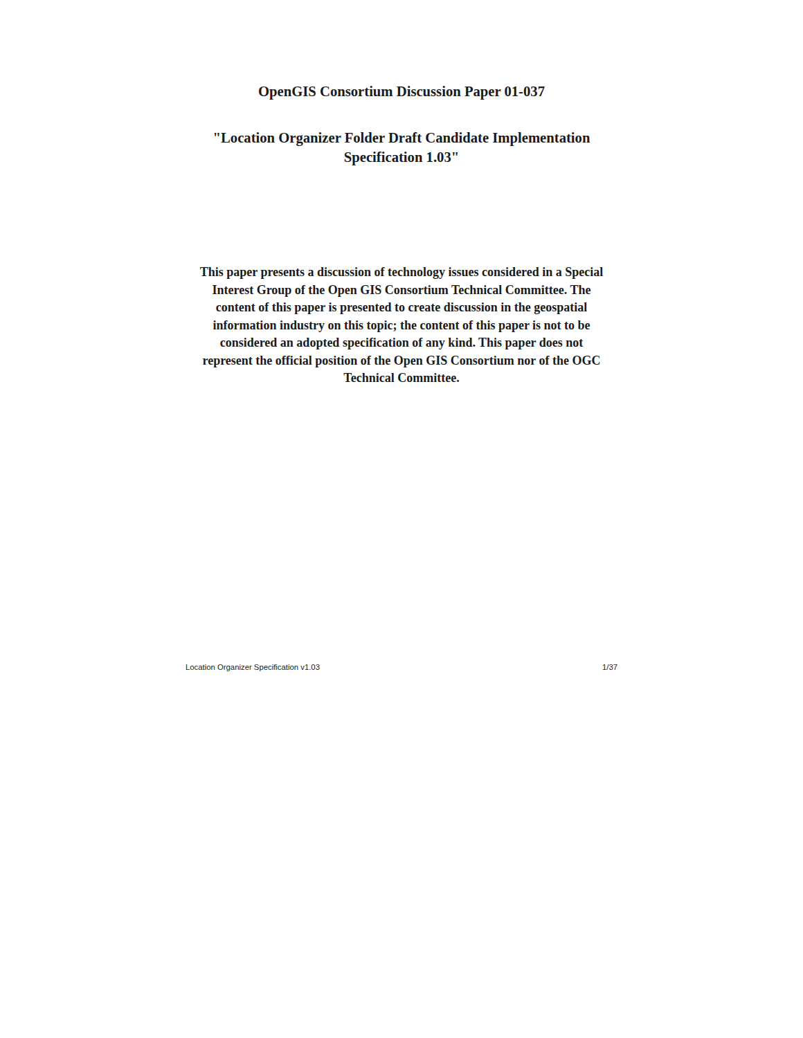OpenGIS Consortium Discussion Paper 01-037
"Location Organizer Folder Draft Candidate Implementation
Specification 1.03"
This paper presents a discussion of technology issues considered in a Special Interest Group of the Open GIS Consortium Technical Committee. The content of this paper is presented to create discussion in the geospatial information industry on this topic; the content of this paper is not to be considered an adopted specification of any kind. This paper does not represent the official position of the Open GIS Consortium nor of the OGC Technical Committee.
Location Organizer Specification v1.03 1/37